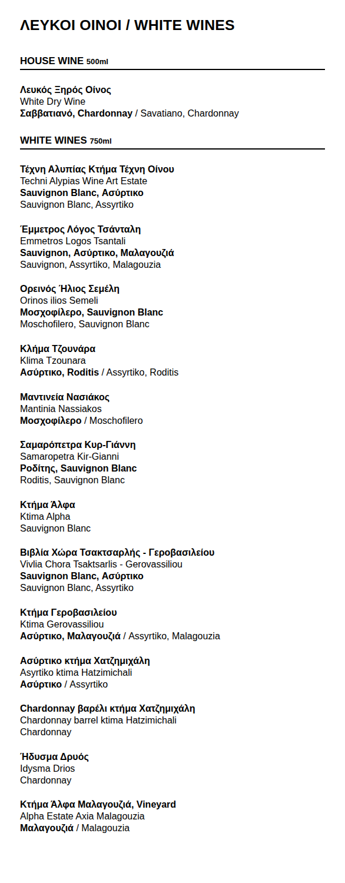ΛΕΥΚΟΙ ΟΙΝΟΙ / WHITE WINES
HOUSE WINE 500ml
Λευκός Ξηρός Οίνος White Dry Wine Σαββατιανό, Chardonnay / Savatiano, Chardonnay
WHITE WINES 750ml
Τέχνη Αλυπίας Κτήμα Τέχνη Οίνου Techni Alypias Wine Art Estate Sauvignon Blanc, Ασύρτικο
Sauvignon Blanc, Assyrtiko
Έμμετρος Λόγος Τσάνταλη Emmetros Logos Tsantali Sauvignon, Ασύρτικο, Μαλαγουζιά
Sauvignon, Assyrtiko, Malagouzia
Ορεινός Ήλιος Σεμέλη Orinos ilios Semeli Μοσχοφίλερο, Sauvignon Blanc
Moschofilero, Sauvignon Blanc
Κλήμα Τζουνάρα Klima Tzounara Ασύρτικο, Roditis / Assyrtiko, Roditis
Μαντινεία Νασιάκος Mantinia Nassiakos Μοσχοφίλερο / Moschofilero
Σαμαρόπετρα Κυρ-Γιάννη Samaropetra Kir-Gianni Ροδίτης, Sauvignon Blanc
Roditis, Sauvignon Blanc
Κτήμα Άλφα Ktima Alpha Sauvignon Blanc
Βιβλία Χώρα Τσακτσαρλής - Γεροβασιλείου Vivlia Chora Tsaktsarlis - Gerovassiliou Sauvignon Blanc, Ασύρτικο
Sauvignon Blanc, Assyrtiko
Κτήμα Γεροβασιλείου Ktima Gerovassiliou Ασύρτικο, Μαλαγουζιά / Assyrtiko, Malagouzia
Ασύρτικο κτήμα Χατζημιχάλη Asyrtiko ktima Hatzimichali Ασύρτικο / Assyrtiko
Chardonnay βαρέλι κτήμα Χατζημιχάλη Chardonnay barrel ktima Hatzimichali Chardonnay
Ήδυσμα Δρυός Idysma Drios Chardonnay
Κτήμα Άλφα Μαλαγουζιά, Vineyard Alpha Estate Axia Malagouzia Μαλαγουζιά / Malagouzia